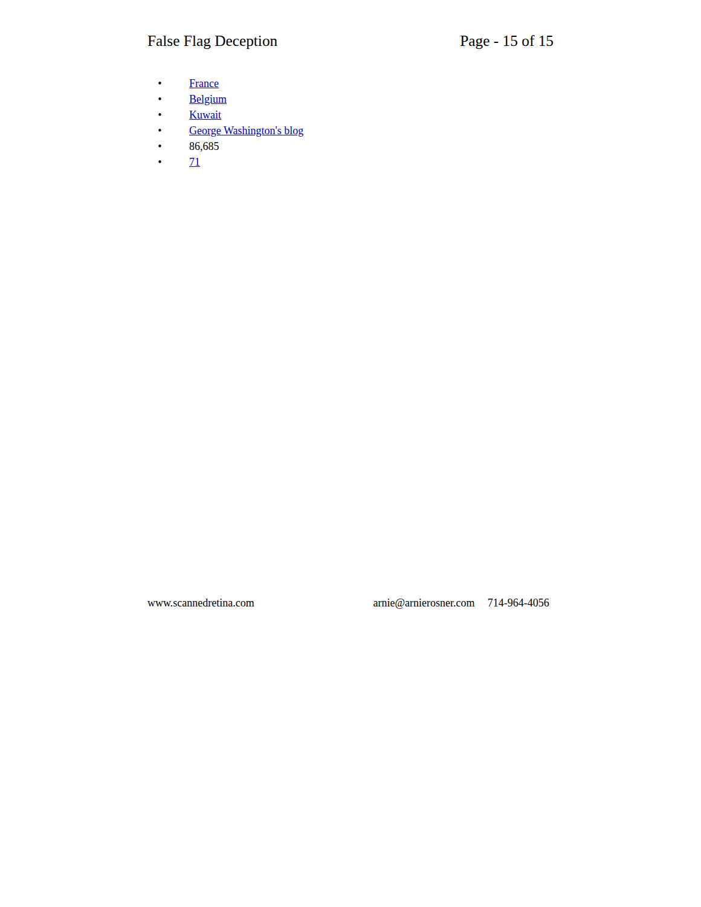False Flag Deception
Page - 15 of 15
France
Belgium
Kuwait
George Washington's blog
86,685
71
www.scannedretina.com arnie@arnierosner.com 714-964-4056